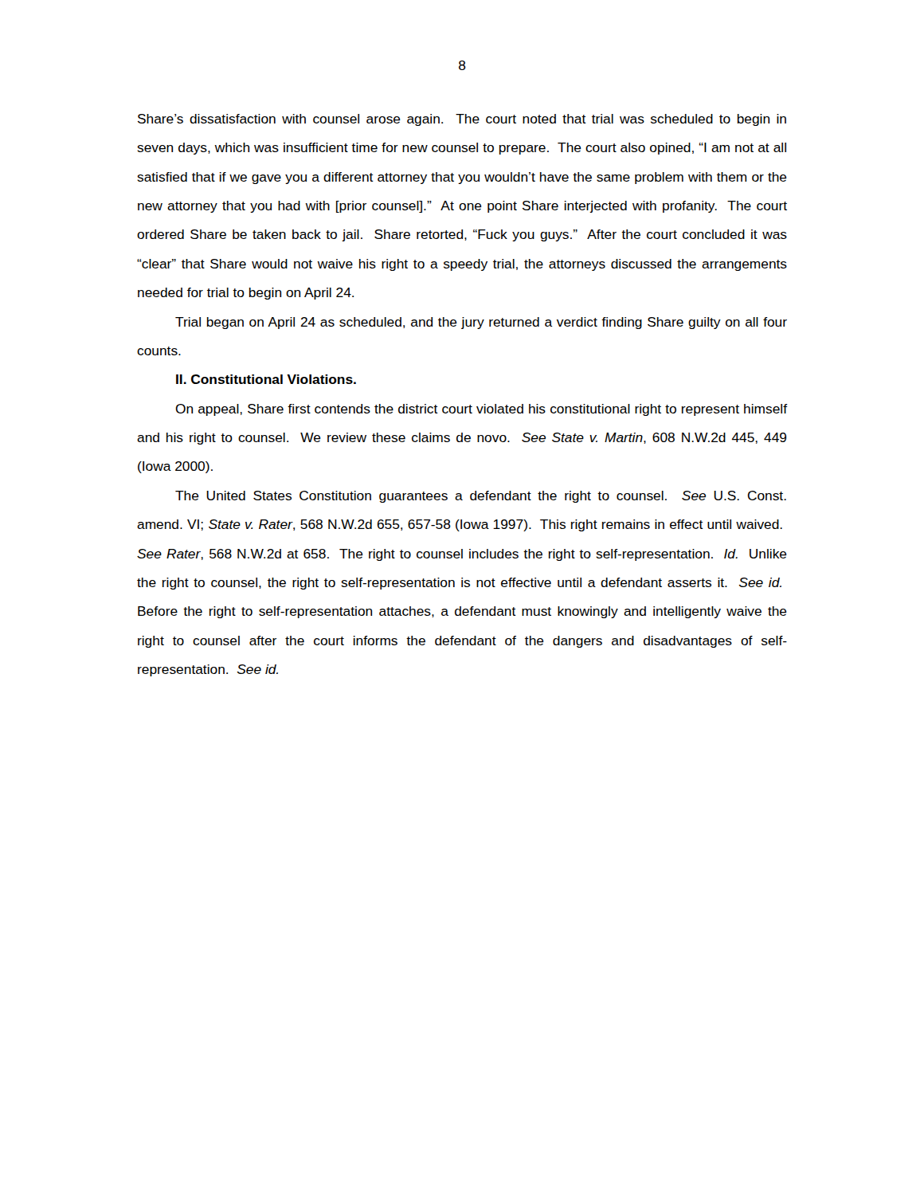8
Share’s dissatisfaction with counsel arose again. The court noted that trial was scheduled to begin in seven days, which was insufficient time for new counsel to prepare. The court also opined, “I am not at all satisfied that if we gave you a different attorney that you wouldn’t have the same problem with them or the new attorney that you had with [prior counsel].” At one point Share interjected with profanity. The court ordered Share be taken back to jail. Share retorted, “Fuck you guys.” After the court concluded it was “clear” that Share would not waive his right to a speedy trial, the attorneys discussed the arrangements needed for trial to begin on April 24.
Trial began on April 24 as scheduled, and the jury returned a verdict finding Share guilty on all four counts.
II. Constitutional Violations.
On appeal, Share first contends the district court violated his constitutional right to represent himself and his right to counsel. We review these claims de novo. See State v. Martin, 608 N.W.2d 445, 449 (Iowa 2000).
The United States Constitution guarantees a defendant the right to counsel. See U.S. Const. amend. VI; State v. Rater, 568 N.W.2d 655, 657-58 (Iowa 1997). This right remains in effect until waived. See Rater, 568 N.W.2d at 658. The right to counsel includes the right to self-representation. Id. Unlike the right to counsel, the right to self-representation is not effective until a defendant asserts it. See id. Before the right to self-representation attaches, a defendant must knowingly and intelligently waive the right to counsel after the court informs the defendant of the dangers and disadvantages of self-representation. See id.